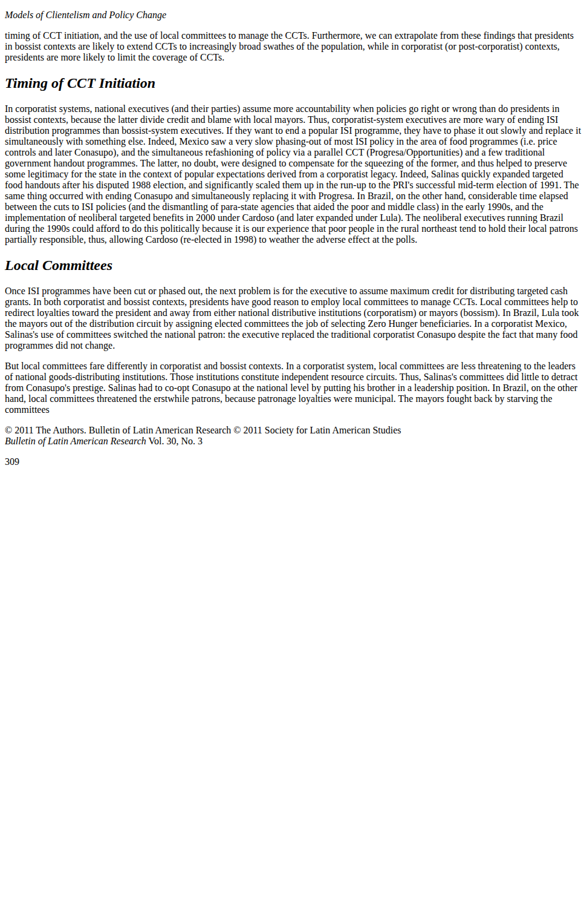Models of Clientelism and Policy Change
timing of CCT initiation, and the use of local committees to manage the CCTs. Furthermore, we can extrapolate from these findings that presidents in bossist contexts are likely to extend CCTs to increasingly broad swathes of the population, while in corporatist (or post-corporatist) contexts, presidents are more likely to limit the coverage of CCTs.
Timing of CCT Initiation
In corporatist systems, national executives (and their parties) assume more accountability when policies go right or wrong than do presidents in bossist contexts, because the latter divide credit and blame with local mayors. Thus, corporatist-system executives are more wary of ending ISI distribution programmes than bossist-system executives. If they want to end a popular ISI programme, they have to phase it out slowly and replace it simultaneously with something else. Indeed, Mexico saw a very slow phasing-out of most ISI policy in the area of food programmes (i.e. price controls and later Conasupo), and the simultaneous refashioning of policy via a parallel CCT (Progresa/Opportunities) and a few traditional government handout programmes. The latter, no doubt, were designed to compensate for the squeezing of the former, and thus helped to preserve some legitimacy for the state in the context of popular expectations derived from a corporatist legacy. Indeed, Salinas quickly expanded targeted food handouts after his disputed 1988 election, and significantly scaled them up in the run-up to the PRI's successful mid-term election of 1991. The same thing occurred with ending Conasupo and simultaneously replacing it with Progresa. In Brazil, on the other hand, considerable time elapsed between the cuts to ISI policies (and the dismantling of para-state agencies that aided the poor and middle class) in the early 1990s, and the implementation of neoliberal targeted benefits in 2000 under Cardoso (and later expanded under Lula). The neoliberal executives running Brazil during the 1990s could afford to do this politically because it is our experience that poor people in the rural northeast tend to hold their local patrons partially responsible, thus, allowing Cardoso (re-elected in 1998) to weather the adverse effect at the polls.
Local Committees
Once ISI programmes have been cut or phased out, the next problem is for the executive to assume maximum credit for distributing targeted cash grants. In both corporatist and bossist contexts, presidents have good reason to employ local committees to manage CCTs. Local committees help to redirect loyalties toward the president and away from either national distributive institutions (corporatism) or mayors (bossism). In Brazil, Lula took the mayors out of the distribution circuit by assigning elected committees the job of selecting Zero Hunger beneficiaries. In a corporatist Mexico, Salinas's use of committees switched the national patron: the executive replaced the traditional corporatist Conasupo despite the fact that many food programmes did not change.
But local committees fare differently in corporatist and bossist contexts. In a corporatist system, local committees are less threatening to the leaders of national goods-distributing institutions. Those institutions constitute independent resource circuits. Thus, Salinas's committees did little to detract from Conasupo's prestige. Salinas had to co-opt Conasupo at the national level by putting his brother in a leadership position. In Brazil, on the other hand, local committees threatened the erstwhile patrons, because patronage loyalties were municipal. The mayors fought back by starving the committees
© 2011 The Authors. Bulletin of Latin American Research © 2011 Society for Latin American Studies
Bulletin of Latin American Research Vol. 30, No. 3
309